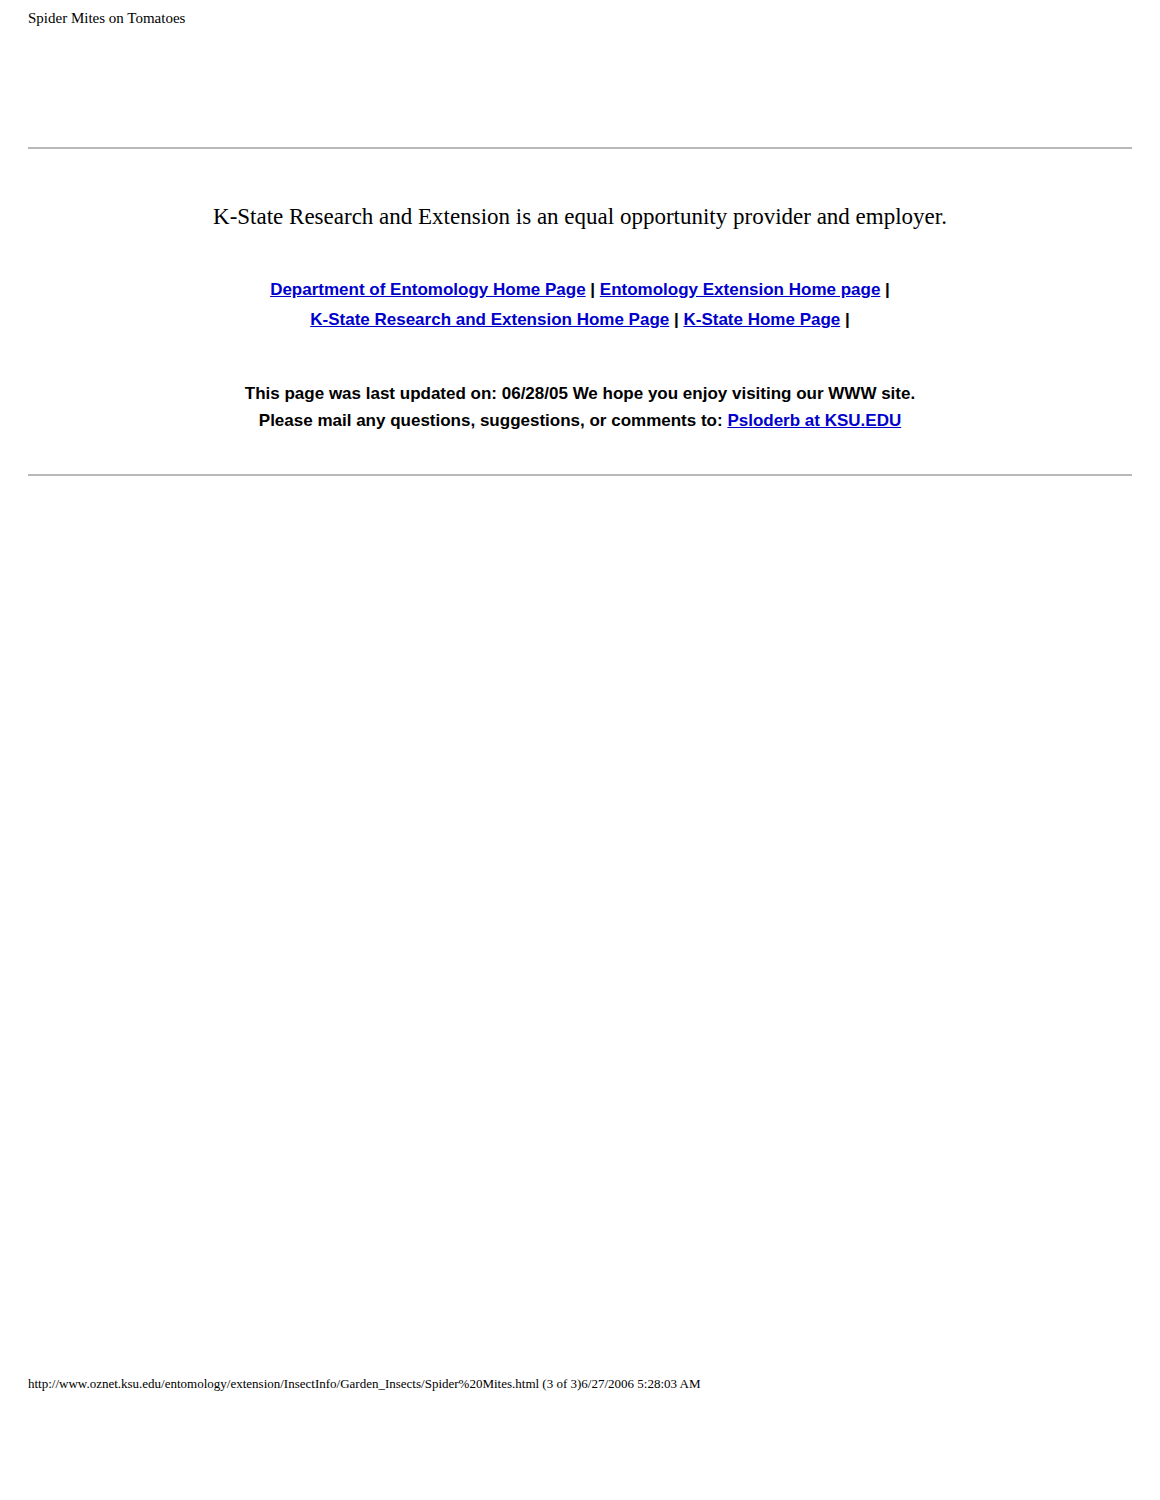Spider Mites on Tomatoes
K-State Research and Extension is an equal opportunity provider and employer.
Department of Entomology Home Page | Entomology Extension Home page |
K-State Research and Extension Home Page | K-State Home Page |
This page was last updated on: 06/28/05 We hope you enjoy visiting our WWW site.
Please mail any questions, suggestions, or comments to: Psloderb at KSU.EDU
http://www.oznet.ksu.edu/entomology/extension/InsectInfo/Garden_Insects/Spider%20Mites.html (3 of 3)6/27/2006 5:28:03 AM